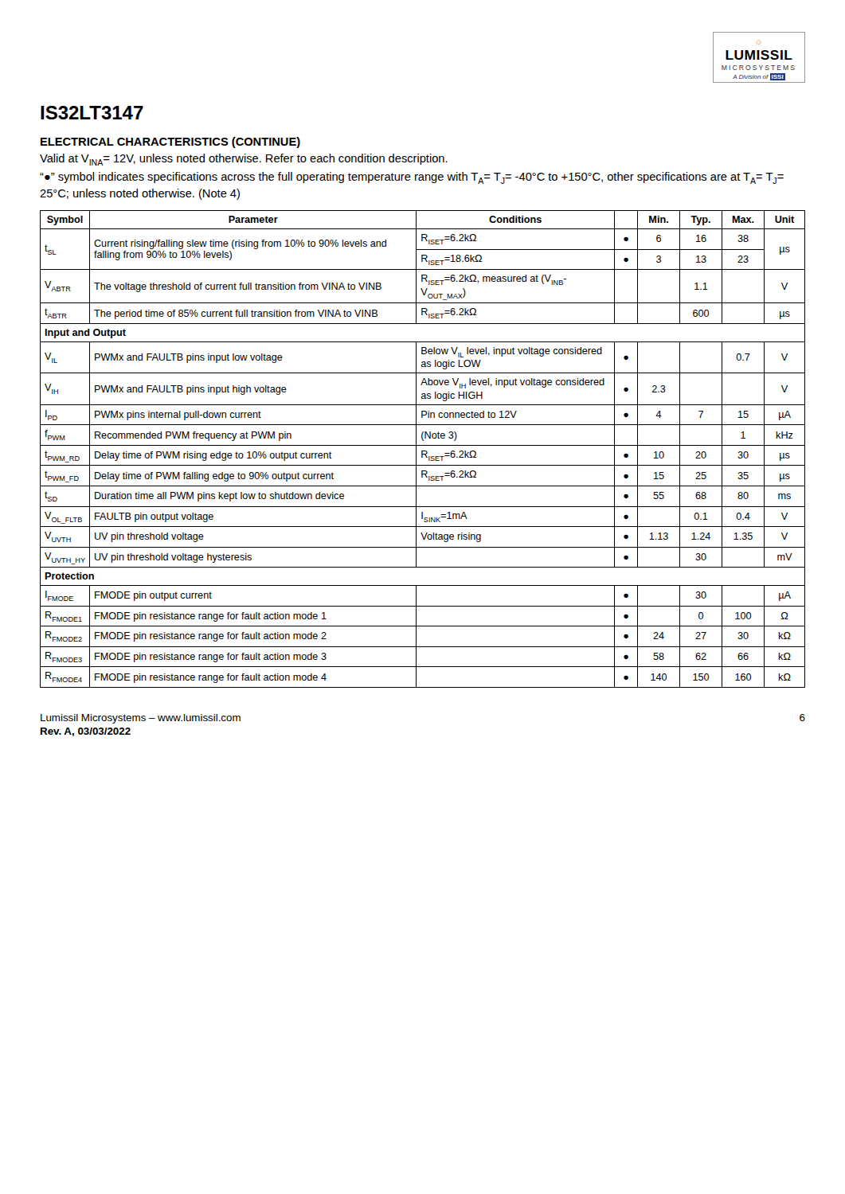☼
LUMISSIL
MICROSYSTEMS
A Division of ISSI
IS32LT3147
ELECTRICAL CHARACTERISTICS (CONTINUE)
Valid at VINA= 12V, unless noted otherwise. Refer to each condition description.
“●” symbol indicates specifications across the full operating temperature range with TA= TJ= -40°C to +150°C, other specifications are at TA= TJ= 25°C; unless noted otherwise. (Note 4)
| Symbol | Parameter | Conditions | | Min. | Typ. | Max. | Unit |
| --- | --- | --- | --- | --- | --- | --- | --- |
| t SL | Current rising/falling slew time (rising from 10% to 90% levels and falling from 90% to 10% levels) | R ISET =6.2kΩ | ● | 6 | 16 | 38 | µs |
| R ISET =18.6kΩ | ● | 3 | 13 | 23 |
| V ABTR | The voltage threshold of current full transition from VINA to VINB | R ISET =6.2kΩ, measured at (V INB -V OUT_MAX ) | | | 1.1 | | V |
| t ABTR | The period time of 85% current full transition from VINA to VINB | R ISET =6.2kΩ | | | 600 | | µs |
| Input and Output |
| V IL | PWMx and FAULTB pins input low voltage | Below V IL level, input voltage considered as logic LOW | ● | | | 0.7 | V |
| V IH | PWMx and FAULTB pins input high voltage | Above V IH level, input voltage considered as logic HIGH | ● | 2.3 | | | V |
| I PD | PWMx pins internal pull-down current | Pin connected to 12V | ● | 4 | 7 | 15 | µA |
| f PWM | Recommended PWM frequency at PWM pin | (Note 3) | | | | 1 | kHz |
| t PWM_RD | Delay time of PWM rising edge to 10% output current | R ISET =6.2kΩ | ● | 10 | 20 | 30 | µs |
| t PWM_FD | Delay time of PWM falling edge to 90% output current | R ISET =6.2kΩ | ● | 15 | 25 | 35 | µs |
| t SD | Duration time all PWM pins kept low to shutdown device | | ● | 55 | 68 | 80 | ms |
| V OL_FLTB | FAULTB pin output voltage | I SINK =1mA | ● | | 0.1 | 0.4 | V |
| V UVTH | UV pin threshold voltage | Voltage rising | ● | 1.13 | 1.24 | 1.35 | V |
| V UVTH_HY | UV pin threshold voltage hysteresis | | ● | | 30 | | mV |
| Protection |
| I FMODE | FMODE pin output current | | ● | | 30 | | µA |
| R FMODE1 | FMODE pin resistance range for fault action mode 1 | | ● | | 0 | 100 | Ω |
| R FMODE2 | FMODE pin resistance range for fault action mode 2 | | ● | 24 | 27 | 30 | kΩ |
| R FMODE3 | FMODE pin resistance range for fault action mode 3 | | ● | 58 | 62 | 66 | kΩ |
| R FMODE4 | FMODE pin resistance range for fault action mode 4 | | ● | 140 | 150 | 160 | kΩ |
Lumissil Microsystems – www.lumissil.com
Rev. A, 03/03/2022
6